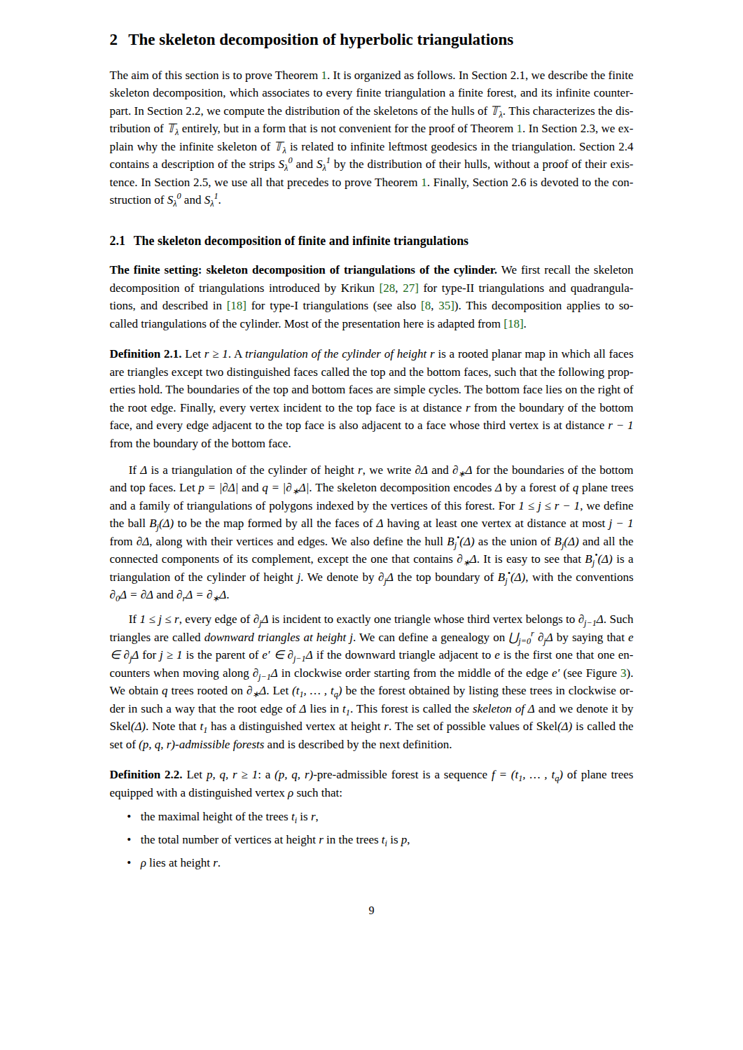2 The skeleton decomposition of hyperbolic triangulations
The aim of this section is to prove Theorem 1. It is organized as follows. In Section 2.1, we describe the finite skeleton decomposition, which associates to every finite triangulation a finite forest, and its infinite counterpart. In Section 2.2, we compute the distribution of the skeletons of the hulls of 𝕋λ. This characterizes the distribution of 𝕋λ entirely, but in a form that is not convenient for the proof of Theorem 1. In Section 2.3, we explain why the infinite skeleton of 𝕋λ is related to infinite leftmost geodesics in the triangulation. Section 2.4 contains a description of the strips Sλ0 and Sλ1 by the distribution of their hulls, without a proof of their existence. In Section 2.5, we use all that precedes to prove Theorem 1. Finally, Section 2.6 is devoted to the construction of Sλ0 and Sλ1.
2.1 The skeleton decomposition of finite and infinite triangulations
The finite setting: skeleton decomposition of triangulations of the cylinder. We first recall the skeleton decomposition of triangulations introduced by Krikun [28, 27] for type-II triangulations and quadrangulations, and described in [18] for type-I triangulations (see also [8, 35]). This decomposition applies to so-called triangulations of the cylinder. Most of the presentation here is adapted from [18].
Definition 2.1. Let r ≥ 1. A triangulation of the cylinder of height r is a rooted planar map in which all faces are triangles except two distinguished faces called the top and the bottom faces, such that the following properties hold. The boundaries of the top and bottom faces are simple cycles. The bottom face lies on the right of the root edge. Finally, every vertex incident to the top face is at distance r from the boundary of the bottom face, and every edge adjacent to the top face is also adjacent to a face whose third vertex is at distance r − 1 from the boundary of the bottom face.
If Δ is a triangulation of the cylinder of height r, we write ∂Δ and ∂∗Δ for the boundaries of the bottom and top faces. Let p = |∂Δ| and q = |∂∗Δ|. The skeleton decomposition encodes Δ by a forest of q plane trees and a family of triangulations of polygons indexed by the vertices of this forest. For 1 ≤ j ≤ r − 1, we define the ball Bj(Δ) to be the map formed by all the faces of Δ having at least one vertex at distance at most j − 1 from ∂Δ, along with their vertices and edges. We also define the hull Bj•(Δ) as the union of Bj(Δ) and all the connected components of its complement, except the one that contains ∂∗Δ. It is easy to see that Bj•(Δ) is a triangulation of the cylinder of height j. We denote by ∂jΔ the top boundary of Bj•(Δ), with the conventions ∂0Δ = ∂Δ and ∂rΔ = ∂∗Δ.
If 1 ≤ j ≤ r, every edge of ∂jΔ is incident to exactly one triangle whose third vertex belongs to ∂j−1Δ. Such triangles are called downward triangles at height j. We can define a genealogy on ⋃j=0r ∂jΔ by saying that e ∈ ∂jΔ for j ≥ 1 is the parent of e′ ∈ ∂j−1Δ if the downward triangle adjacent to e is the first one that one encounters when moving along ∂j−1Δ in clockwise order starting from the middle of the edge e′ (see Figure 3). We obtain q trees rooted on ∂∗Δ. Let (t1, … , tq) be the forest obtained by listing these trees in clockwise order in such a way that the root edge of Δ lies in t1. This forest is called the skeleton of Δ and we denote it by Skel(Δ). Note that t1 has a distinguished vertex at height r. The set of possible values of Skel(Δ) is called the set of (p, q, r)-admissible forests and is described by the next definition.
Definition 2.2. Let p, q, r ≥ 1: a (p, q, r)-pre-admissible forest is a sequence f = (t1, … , tq) of plane trees equipped with a distinguished vertex ρ such that:
the maximal height of the trees ti is r,
the total number of vertices at height r in the trees ti is p,
ρ lies at height r.
9